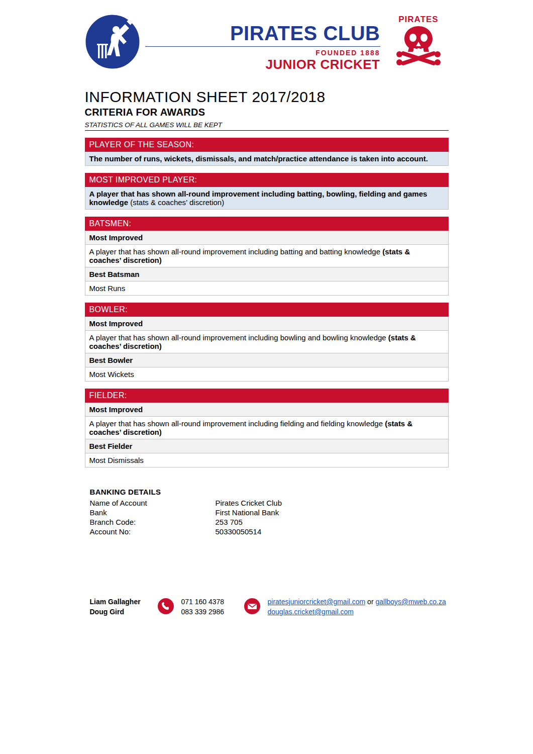PIRATES CLUB
FOUNDED 1888
JUNIOR CRICKET
PIRATES
INFORMATION SHEET 2017/2018
CRITERIA FOR AWARDS
STATISTICS OF ALL GAMES WILL BE KEPT
| PLAYER OF THE SEASON: |
| The number of runs, wickets, dismissals, and match/practice attendance is taken into account. |
| MOST IMPROVED PLAYER: |
| A player that has shown all-round improvement including batting, bowling, fielding and games knowledge (stats & coaches’ discretion) |
| BATSMEN: |
| Most Improved |
| A player that has shown all-round improvement including batting and batting knowledge (stats & coaches’ discretion) |
| Best Batsman |
| Most Runs |
| BOWLER: |
| Most Improved |
| A player that has shown all-round improvement including bowling and bowling knowledge (stats & coaches’ discretion) |
| Best Bowler |
| Most Wickets |
| FIELDER: |
| Most Improved |
| A player that has shown all-round improvement including fielding and fielding knowledge (stats & coaches’ discretion) |
| Best Fielder |
| Most Dismissals |
BANKING DETAILS
| Name of Account | Pirates Cricket Club |
| Bank | First National Bank |
| Branch Code: | 253 705 |
| Account No: | 50330050514 |
Liam Gallagher
Doug Gird
071 160 4378
083 339 2986
piratesjuniorcricket@gmail.com or gallboys@mweb.co.za
douglas.cricket@gmail.com